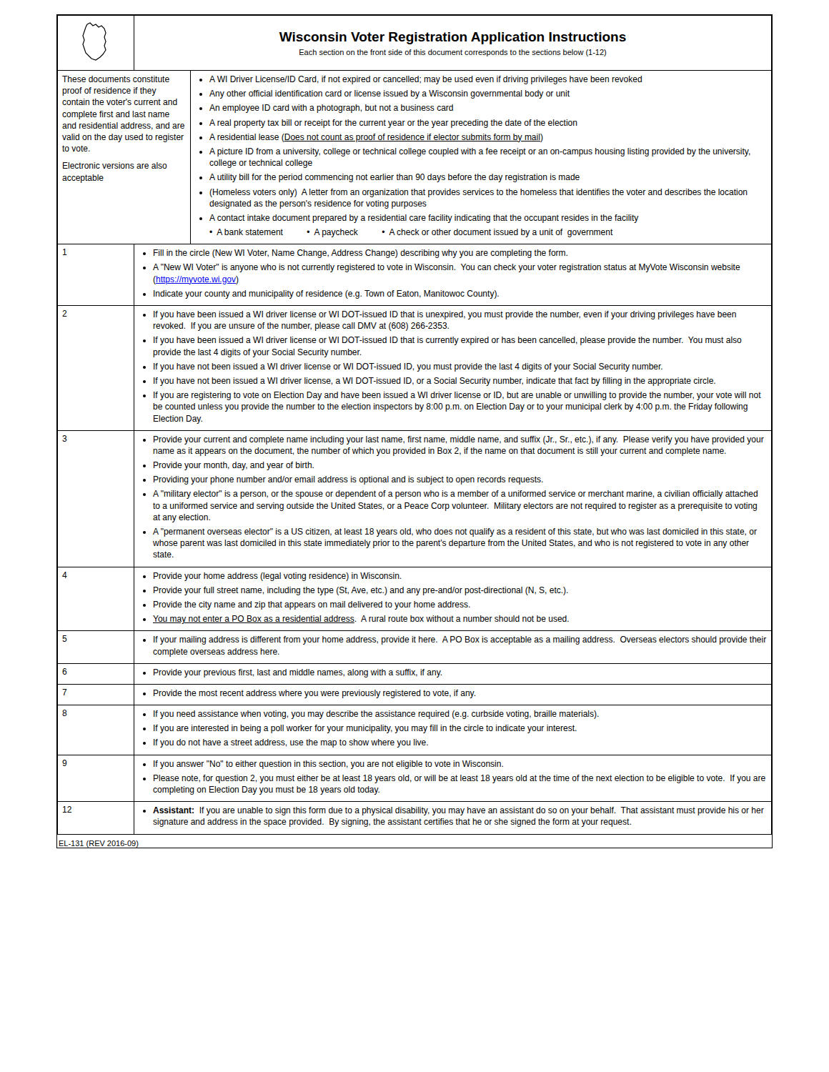| | Wisconsin Voter Registration Application Instructions Each section on the front side of this document corresponds to the sections below (1-12) |
| These documents constitute proof of residence if they contain the voter's current and complete first and last name and residential address, and are valid on the day used to register to vote. Electronic versions are also acceptable | A WI Driver License/ID Card, if not expired or cancelled; may be used even if driving privileges have been revoked Any other official identification card or license issued by a Wisconsin governmental body or unit An employee ID card with a photograph, but not a business card A real property tax bill or receipt for the current year or the year preceding the date of the election A residential lease ( Does not count as proof of residence if elector submits form by mail ) A picture ID from a university, college or technical college coupled with a fee receipt or an on-campus housing listing provided by the university, college or technical college A utility bill for the period commencing not earlier than 90 days before the day registration is made (Homeless voters only) A letter from an organization that provides services to the homeless that identifies the voter and describes the location designated as the person's residence for voting purposes A contact intake document prepared by a residential care facility indicating that the occupant resides in the facility A bank statement A paycheck A check or other document issued by a unit of government |
| 1 | Fill in the circle (New WI Voter, Name Change, Address Change) describing why you are completing the form. A "New WI Voter" is anyone who is not currently registered to vote in Wisconsin. You can check your voter registration status at MyVote Wisconsin website ( https://myvote.wi.gov ) Indicate your county and municipality of residence (e.g. Town of Eaton, Manitowoc County). |
| 2 | If you have been issued a WI driver license or WI DOT-issued ID that is unexpired, you must provide the number, even if your driving privileges have been revoked. If you are unsure of the number, please call DMV at (608) 266-2353. If you have been issued a WI driver license or WI DOT-issued ID that is currently expired or has been cancelled, please provide the number. You must also provide the last 4 digits of your Social Security number. If you have not been issued a WI driver license or WI DOT-issued ID, you must provide the last 4 digits of your Social Security number. If you have not been issued a WI driver license, a WI DOT-issued ID, or a Social Security number, indicate that fact by filling in the appropriate circle. If you are registering to vote on Election Day and have been issued a WI driver license or ID, but are unable or unwilling to provide the number, your vote will not be counted unless you provide the number to the election inspectors by 8:00 p.m. on Election Day or to your municipal clerk by 4:00 p.m. the Friday following Election Day. |
| 3 | Provide your current and complete name including your last name, first name, middle name, and suffix (Jr., Sr., etc.), if any. Please verify you have provided your name as it appears on the document, the number of which you provided in Box 2, if the name on that document is still your current and complete name. Provide your month, day, and year of birth. Providing your phone number and/or email address is optional and is subject to open records requests. A "military elector" is a person, or the spouse or dependent of a person who is a member of a uniformed service or merchant marine, a civilian officially attached to a uniformed service and serving outside the United States, or a Peace Corp volunteer. Military electors are not required to register as a prerequisite to voting at any election. A "permanent overseas elector" is a US citizen, at least 18 years old, who does not qualify as a resident of this state, but who was last domiciled in this state, or whose parent was last domiciled in this state immediately prior to the parent's departure from the United States, and who is not registered to vote in any other state. |
| 4 | Provide your home address (legal voting residence) in Wisconsin. Provide your full street name, including the type (St, Ave, etc.) and any pre-and/or post-directional (N, S, etc.). Provide the city name and zip that appears on mail delivered to your home address. You may not enter a PO Box as a residential address . A rural route box without a number should not be used. |
| 5 | If your mailing address is different from your home address, provide it here. A PO Box is acceptable as a mailing address. Overseas electors should provide their complete overseas address here. |
| 6 | Provide your previous first, last and middle names, along with a suffix, if any. |
| 7 | Provide the most recent address where you were previously registered to vote, if any. |
| 8 | If you need assistance when voting, you may describe the assistance required (e.g. curbside voting, braille materials). If you are interested in being a poll worker for your municipality, you may fill in the circle to indicate your interest. If you do not have a street address, use the map to show where you live. |
| 9 | If you answer "No" to either question in this section, you are not eligible to vote in Wisconsin. Please note, for question 2, you must either be at least 18 years old, or will be at least 18 years old at the time of the next election to be eligible to vote. If you are completing on Election Day you must be 18 years old today. |
| 12 | Assistant: If you are unable to sign this form due to a physical disability, you may have an assistant do so on your behalf. That assistant must provide his or her signature and address in the space provided. By signing, the assistant certifies that he or she signed the form at your request. |
EL-131 (REV 2016-09)